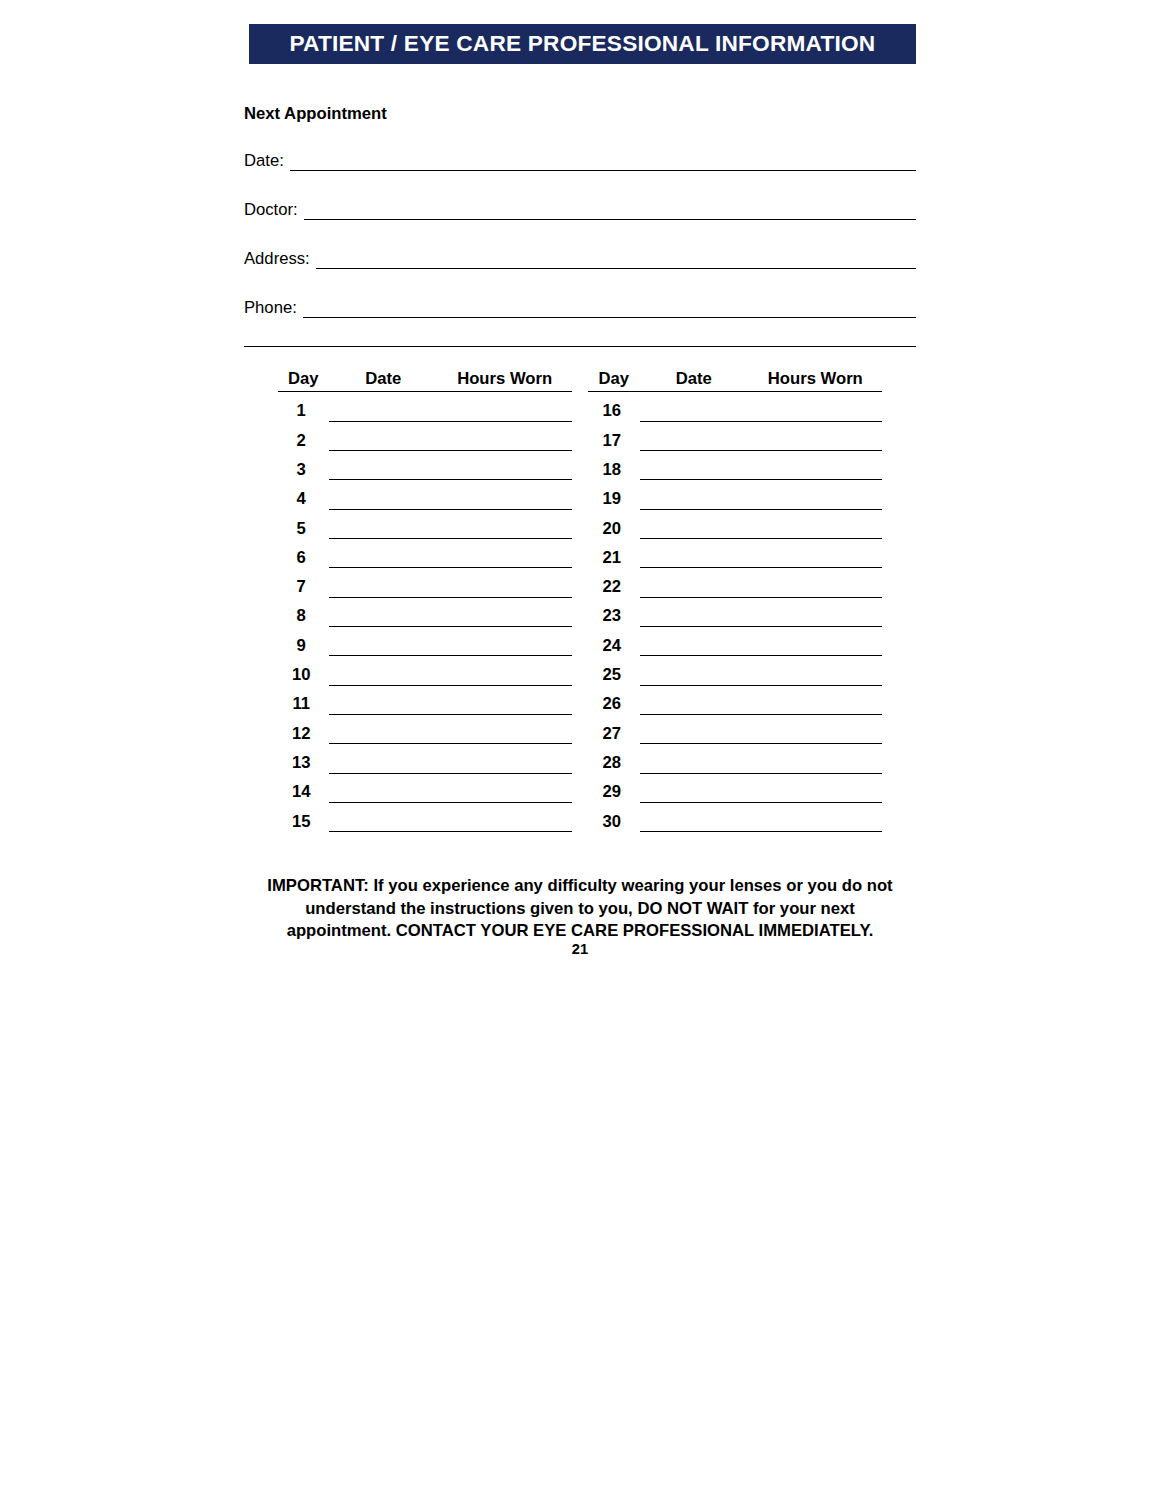PATIENT / EYE CARE PROFESSIONAL INFORMATION
Next Appointment
Date:
Doctor:
Address:
Phone:
| Day | Date | Hours Worn | | Day | Date | Hours Worn |
| --- | --- | --- | --- | --- | --- | --- |
| 1 | | | | 16 | | |
| 2 | | | | 17 | | |
| 3 | | | | 18 | | |
| 4 | | | | 19 | | |
| 5 | | | | 20 | | |
| 6 | | | | 21 | | |
| 7 | | | | 22 | | |
| 8 | | | | 23 | | |
| 9 | | | | 24 | | |
| 10 | | | | 25 | | |
| 11 | | | | 26 | | |
| 12 | | | | 27 | | |
| 13 | | | | 28 | | |
| 14 | | | | 29 | | |
| 15 | | | | 30 | | |
IMPORTANT: If you experience any difficulty wearing your lenses or you do not understand the instructions given to you, DO NOT WAIT for your next appointment. CONTACT YOUR EYE CARE PROFESSIONAL IMMEDIATELY.
21